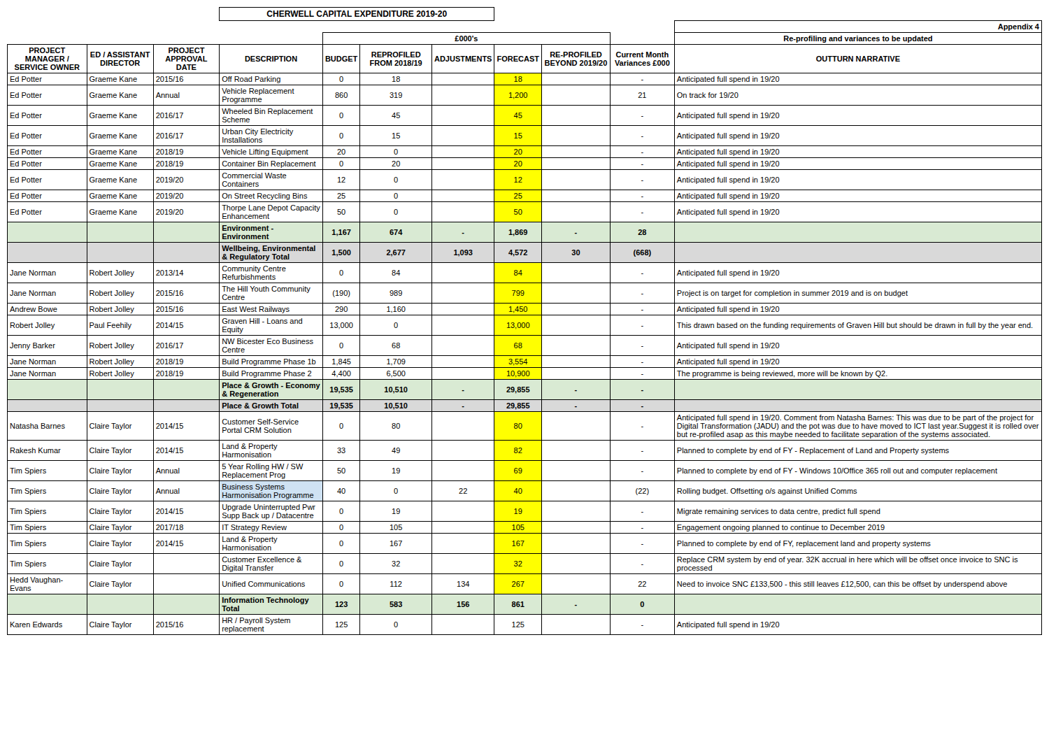| | CHERWELL CAPITAL EXPENDITURE 2019-20 | |
| | Appendix 4 |
| | £000's | | Re-profiling and variances to be updated |
| PROJECT MANAGER / SERVICE OWNER | ED / ASSISTANT DIRECTOR | PROJECT APPROVAL DATE | DESCRIPTION | BUDGET | REPROFILED FROM 2018/19 | ADJUSTMENTS | FORECAST | RE-PROFILED BEYOND 2019/20 | Current Month Variances £000 | OUTTURN NARRATIVE |
| Ed Potter | Graeme Kane | 2015/16 | Off Road Parking | 0 | 18 | | 18 | | - | Anticipated full spend in 19/20 |
| Ed Potter | Graeme Kane | Annual | Vehicle Replacement Programme | 860 | 319 | | 1,200 | | 21 | On track for 19/20 |
| Ed Potter | Graeme Kane | 2016/17 | Wheeled Bin Replacement Scheme | 0 | 45 | | 45 | | - | Anticipated full spend in 19/20 |
| Ed Potter | Graeme Kane | 2016/17 | Urban City Electricity Installations | 0 | 15 | | 15 | | - | Anticipated full spend in 19/20 |
| Ed Potter | Graeme Kane | 2018/19 | Vehicle Lifting Equipment | 20 | 0 | | 20 | | - | Anticipated full spend in 19/20 |
| Ed Potter | Graeme Kane | 2018/19 | Container Bin Replacement | 0 | 20 | | 20 | | - | Anticipated full spend in 19/20 |
| Ed Potter | Graeme Kane | 2019/20 | Commercial Waste Containers | 12 | 0 | | 12 | | - | Anticipated full spend in 19/20 |
| Ed Potter | Graeme Kane | 2019/20 | On Street Recycling Bins | 25 | 0 | | 25 | | - | Anticipated full spend in 19/20 |
| Ed Potter | Graeme Kane | 2019/20 | Thorpe Lane Depot Capacity Enhancement | 50 | 0 | | 50 | | - | Anticipated full spend in 19/20 |
| | | | Environment - Environment | 1,167 | 674 | - | 1,869 | - | 28 | |
| | | | Wellbeing, Environmental & Regulatory Total | 1,500 | 2,677 | 1,093 | 4,572 | 30 | (668) | |
| Jane Norman | Robert Jolley | 2013/14 | Community Centre Refurbishments | 0 | 84 | | 84 | | - | Anticipated full spend in 19/20 |
| Jane Norman | Robert Jolley | 2015/16 | The Hill Youth Community Centre | (190) | 989 | | 799 | | - | Project is on target for completion in summer 2019 and is on budget |
| Andrew Bowe | Robert Jolley | 2015/16 | East West Railways | 290 | 1,160 | | 1,450 | | - | Anticipated full spend in 19/20 |
| Robert Jolley | Paul Feehily | 2014/15 | Graven Hill - Loans and Equity | 13,000 | 0 | | 13,000 | | - | This drawn based on the funding requirements of Graven Hill but should be drawn in full by the year end. |
| Jenny Barker | Robert Jolley | 2016/17 | NW Bicester Eco Business Centre | 0 | 68 | | 68 | | - | Anticipated full spend in 19/20 |
| Jane Norman | Robert Jolley | 2018/19 | Build Programme Phase 1b | 1,845 | 1,709 | | 3,554 | | - | Anticipated full spend in 19/20 |
| Jane Norman | Robert Jolley | 2018/19 | Build Programme Phase 2 | 4,400 | 6,500 | | 10,900 | | - | The programme is being reviewed, more will be known by Q2. |
| | | | Place & Growth - Economy & Regeneration | 19,535 | 10,510 | - | 29,855 | - | - | |
| | | | Place & Growth Total | 19,535 | 10,510 | - | 29,855 | - | - | |
| Natasha Barnes | Claire Taylor | 2014/15 | Customer Self-Service Portal CRM Solution | 0 | 80 | | 80 | | - | Anticipated full spend in 19/20. Comment from Natasha Barnes: This was due to be part of the project for Digital Transformation (JADU) and the pot was due to have moved to ICT last year.Suggest it is rolled over but re-profiled asap as this maybe needed to facilitate separation of the systems associated. |
| Rakesh Kumar | Claire Taylor | 2014/15 | Land & Property Harmonisation | 33 | 49 | | 82 | | - | Planned to complete by end of FY - Replacement of Land and Property systems |
| Tim Spiers | Claire Taylor | Annual | 5 Year Rolling HW / SW Replacement Prog | 50 | 19 | | 69 | | - | Planned to complete by end of FY - Windows 10/Office 365 roll out and computer replacement |
| Tim Spiers | Claire Taylor | Annual | Business Systems Harmonisation Programme | 40 | 0 | 22 | 40 | | (22) | Rolling budget. Offsetting o/s against Unified Comms |
| Tim Spiers | Claire Taylor | 2014/15 | Upgrade Uninterrupted Pwr Supp Back up / Datacentre | 0 | 19 | | 19 | | - | Migrate remaining services to data centre, predict full spend |
| Tim Spiers | Claire Taylor | 2017/18 | IT Strategy Review | 0 | 105 | | 105 | | - | Engagement ongoing planned to continue to December 2019 |
| Tim Spiers | Claire Taylor | 2014/15 | Land & Property Harmonisation | 0 | 167 | | 167 | | - | Planned to complete by end of FY, replacement land and property systems |
| Tim Spiers | Claire Taylor | | Customer Excellence & Digital Transfer | 0 | 32 | | 32 | | - | Replace CRM system by end of year. 32K accrual in here which will be offset once invoice to SNC is processed |
| Hedd Vaughan-Evans | Claire Taylor | | Unified Communications | 0 | 112 | 134 | 267 | | 22 | Need to invoice SNC £133,500 - this still leaves £12,500, can this be offset by underspend above |
| | | | Information Technology Total | 123 | 583 | 156 | 861 | - | 0 | |
| Karen Edwards | Claire Taylor | 2015/16 | HR / Payroll System replacement | 125 | 0 | | 125 | | - | Anticipated full spend in 19/20 |